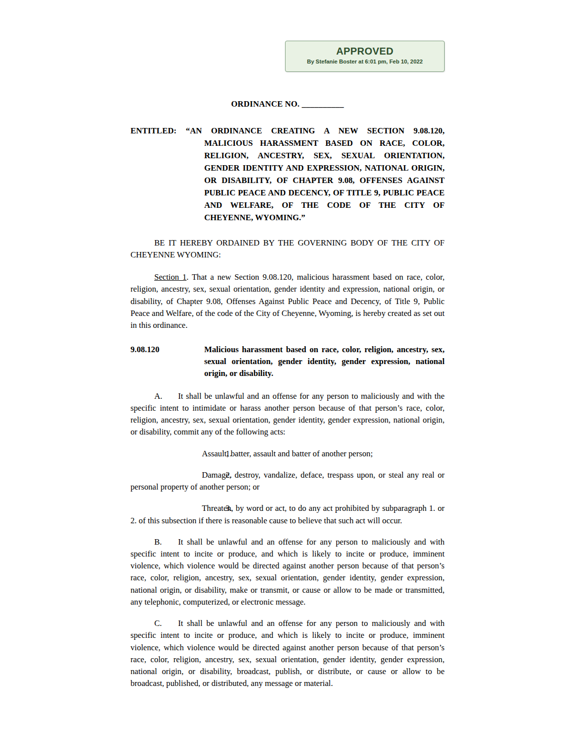APPROVED
By Stefanie Boster at 6:01 pm, Feb 10, 2022
ORDINANCE NO. __________
ENTITLED: “AN ORDINANCE CREATING A NEW SECTION 9.08.120, MALICIOUS HARASSMENT BASED ON RACE, COLOR, RELIGION, ANCESTRY, SEX, SEXUAL ORIENTATION, GENDER IDENTITY AND EXPRESSION, NATIONAL ORIGIN, OR DISABILITY, OF CHAPTER 9.08, OFFENSES AGAINST PUBLIC PEACE AND DECENCY, OF TITLE 9, PUBLIC PEACE AND WELFARE, OF THE CODE OF THE CITY OF CHEYENNE, WYOMING.”
BE IT HEREBY ORDAINED BY THE GOVERNING BODY OF THE CITY OF CHEYENNE WYOMING:
Section 1. That a new Section 9.08.120, malicious harassment based on race, color, religion, ancestry, sex, sexual orientation, gender identity and expression, national origin, or disability, of Chapter 9.08, Offenses Against Public Peace and Decency, of Title 9, Public Peace and Welfare, of the code of the City of Cheyenne, Wyoming, is hereby created as set out in this ordinance.
9.08.120 Malicious harassment based on race, color, religion, ancestry, sex, sexual orientation, gender identity, gender expression, national origin, or disability.
A. It shall be unlawful and an offense for any person to maliciously and with the specific intent to intimidate or harass another person because of that person’s race, color, religion, ancestry, sex, sexual orientation, gender identity, gender expression, national origin, or disability, commit any of the following acts:
1. Assault, batter, assault and batter of another person;
2. Damage, destroy, vandalize, deface, trespass upon, or steal any real or personal property of another person; or
3. Threaten, by word or act, to do any act prohibited by subparagraph 1. or 2. of this subsection if there is reasonable cause to believe that such act will occur.
B. It shall be unlawful and an offense for any person to maliciously and with specific intent to incite or produce, and which is likely to incite or produce, imminent violence, which violence would be directed against another person because of that person’s race, color, religion, ancestry, sex, sexual orientation, gender identity, gender expression, national origin, or disability, make or transmit, or cause or allow to be made or transmitted, any telephonic, computerized, or electronic message.
C. It shall be unlawful and an offense for any person to maliciously and with specific intent to incite or produce, and which is likely to incite or produce, imminent violence, which violence would be directed against another person because of that person’s race, color, religion, ancestry, sex, sexual orientation, gender identity, gender expression, national origin, or disability, broadcast, publish, or distribute, or cause or allow to be broadcast, published, or distributed, any message or material.